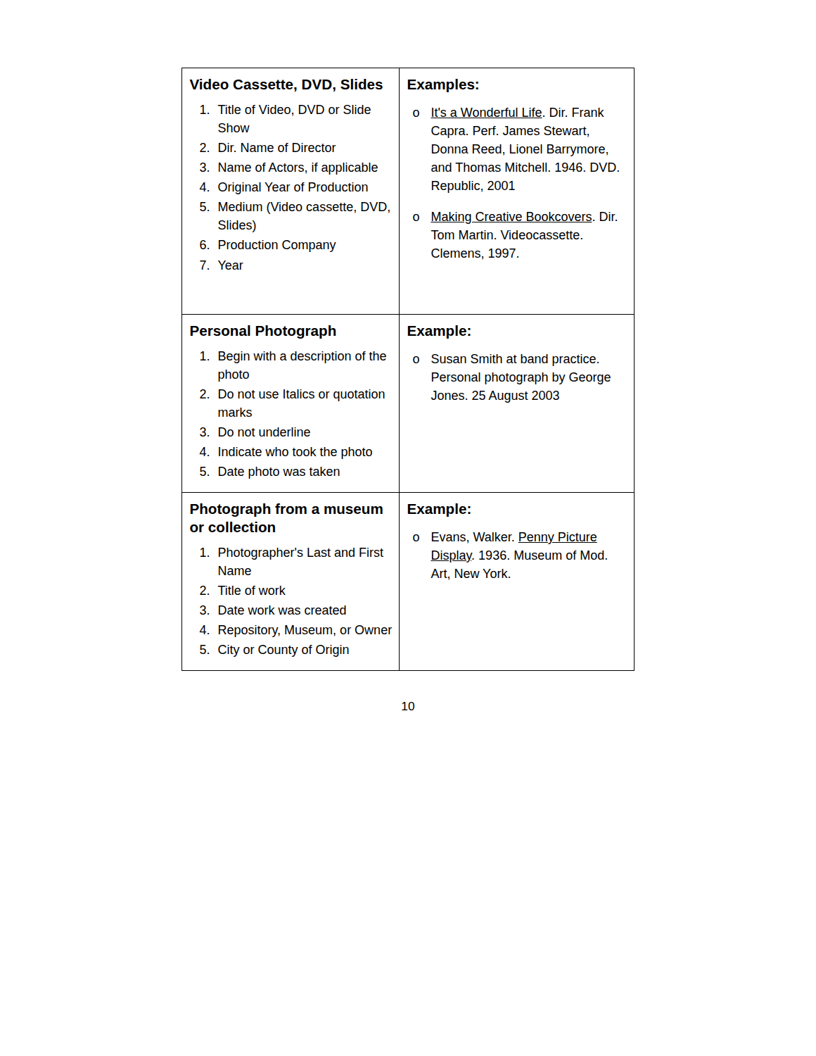| Video Cassette, DVD, Slides Title of Video, DVD or Slide Show Dir. Name of Director Name of Actors, if applicable Original Year of Production Medium (Video cassette, DVD, Slides) Production Company Year | Examples: It's a Wonderful Life . Dir. Frank Capra. Perf. James Stewart, Donna Reed, Lionel Barrymore, and Thomas Mitchell. 1946. DVD. Republic, 2001 Making Creative Bookcovers . Dir. Tom Martin. Videocassette. Clemens, 1997. |
| Personal Photograph Begin with a description of the photo Do not use Italics or quotation marks Do not underline Indicate who took the photo Date photo was taken | Example: Susan Smith at band practice. Personal photograph by George Jones. 25 August 2003 |
| Photograph from a museum or collection Photographer's Last and First Name Title of work Date work was created Repository, Museum, or Owner City or County of Origin | Example: Evans, Walker. Penny Picture Display . 1936. Museum of Mod. Art, New York. |
10